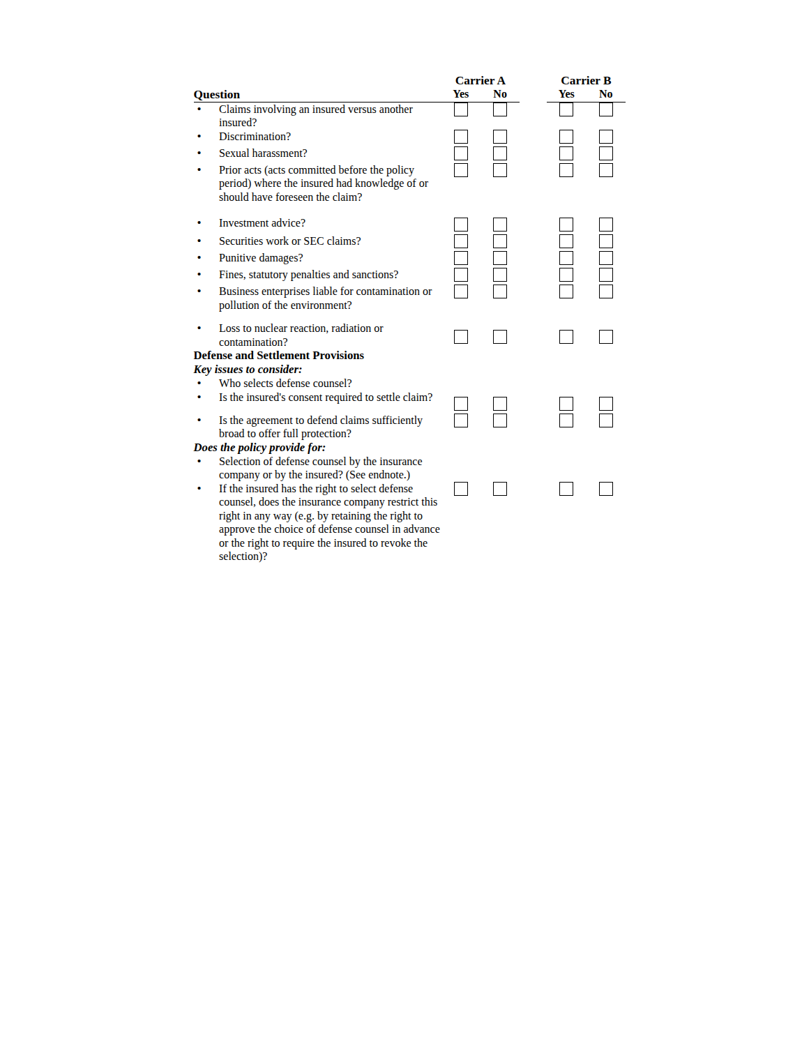| | Carrier A | | Carrier B |
| Question | Yes | No | | Yes | No |
| • Claims involving an insured versus another insured? | | | | | |
| • Discrimination? | | | | | |
| • Sexual harassment? | | | | | |
| • Prior acts (acts committed before the policy period) where the insured had knowledge of or should have foreseen the claim? | | | | | |
| • Investment advice? | | | | | |
| • Securities work or SEC claims? | | | | | |
| • Punitive damages? | | | | | |
| • Fines, statutory penalties and sanctions? | | | | | |
| • Business enterprises liable for contamination or pollution of the environment? | | | | | |
| • Loss to nuclear reaction, radiation or contamination? | | | | | |
| Defense and Settlement Provisions |
| Key issues to consider: |
| • Who selects defense counsel? | | | | | |
| • Is the insured's consent required to settle claim? | | | | | |
| • Is the agreement to defend claims sufficiently broad to offer full protection? | | | | | |
| Does the policy provide for: |
| • Selection of defense counsel by the insurance company or by the insured? (See endnote.) | | | | | |
| • If the insured has the right to select defense counsel, does the insurance company restrict this right in any way (e.g. by retaining the right to approve the choice of defense counsel in advance or the right to require the insured to revoke the selection)? | | | | | |